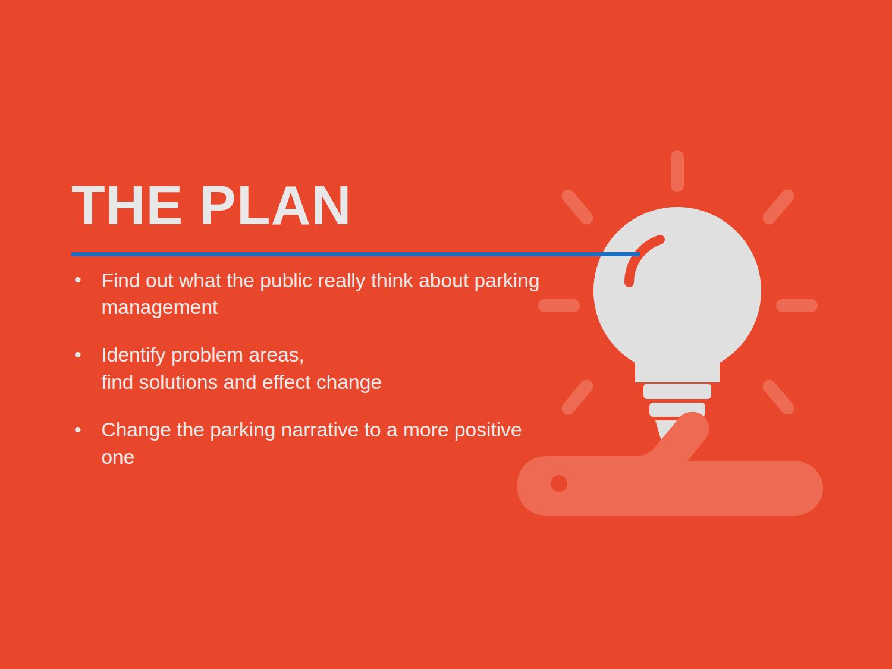The Plan
Find out what the public really think about parking management
Identify problem areas,
find solutions and effect change
Change the parking narrative to a more positive one